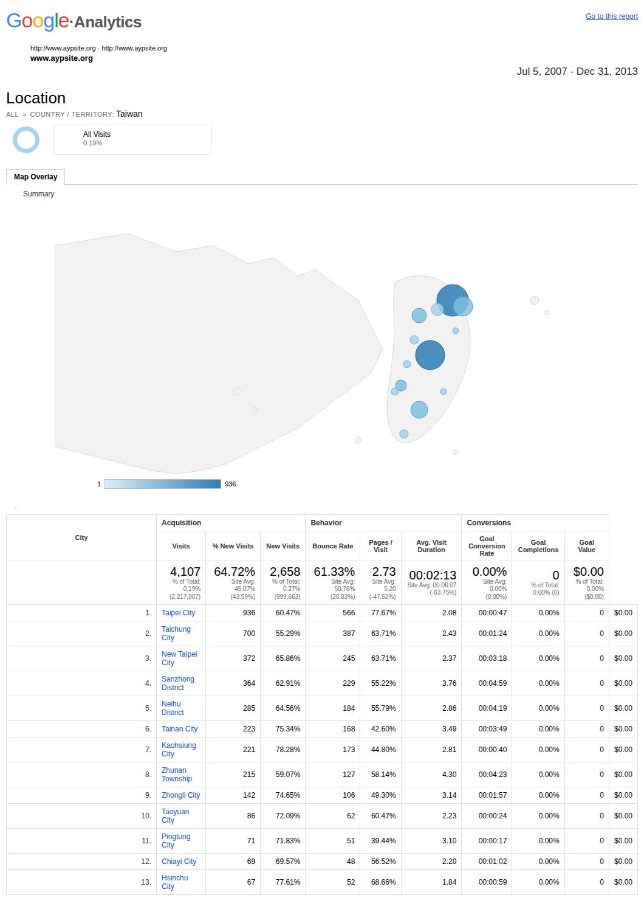Google·Analytics
Go to this report
http://www.aypsite.org - http://www.aypsite.org
www.aypsite.org
Jul 5, 2007 - Dec 31, 2013
Location
ALL » COUNTRY / TERRITORY: Taiwan
All Visits
0.19%
Map Overlay
Summary
1 936
·
| City | Acquisition | Behavior | Conversions |
| --- | --- | --- | --- |
| Visits | % New Visits | New Visits | Bounce Rate | Pages / Visit | Avg. Visit Duration | Goal Conversion Rate | Goal Completions | Goal Value |
| | 4,107 % of Total: 0.19% (2,217,907) | 64.72% Site Avg: 45.07% (43.59%) | 2,658 % of Total: 0.27% (999,663) | 61.33% Site Avg: 50.76% (20.83%) | 2.73 Site Avg: 5.20 (-47.52%) | 00:02:13 Site Avg: 00:06:07 (-63.75%) | 0.00% Site Avg: 0.00% (0.00%) | 0 % of Total: 0.00% (0) | $0.00 % of Total: 0.00% ($0.00) |
| 1. | Taipei City | 936 | 60.47% | 566 | 77.67% | 2.08 | 00:00:47 | 0.00% | 0 | $0.00 |
| 2. | Taichung City | 700 | 55.29% | 387 | 63.71% | 2.43 | 00:01:24 | 0.00% | 0 | $0.00 |
| 3. | New Taipei City | 372 | 65.86% | 245 | 63.71% | 2.37 | 00:03:18 | 0.00% | 0 | $0.00 |
| 4. | Sanzhong District | 364 | 62.91% | 229 | 55.22% | 3.76 | 00:04:59 | 0.00% | 0 | $0.00 |
| 5. | Neihu District | 285 | 64.56% | 184 | 55.79% | 2.86 | 00:04:19 | 0.00% | 0 | $0.00 |
| 6. | Tainan City | 223 | 75.34% | 168 | 42.60% | 3.49 | 00:03:49 | 0.00% | 0 | $0.00 |
| 7. | Kaohsiung City | 221 | 78.28% | 173 | 44.80% | 2.81 | 00:00:40 | 0.00% | 0 | $0.00 |
| 8. | Zhunan Township | 215 | 59.07% | 127 | 58.14% | 4.30 | 00:04:23 | 0.00% | 0 | $0.00 |
| 9. | Zhongli City | 142 | 74.65% | 106 | 49.30% | 3.14 | 00:01:57 | 0.00% | 0 | $0.00 |
| 10. | Taoyuan City | 86 | 72.09% | 62 | 60.47% | 2.23 | 00:00:24 | 0.00% | 0 | $0.00 |
| 11. | Pingtung City | 71 | 71.83% | 51 | 39.44% | 3.10 | 00:00:17 | 0.00% | 0 | $0.00 |
| 12. | Chiayi City | 69 | 69.57% | 48 | 56.52% | 2.20 | 00:01:02 | 0.00% | 0 | $0.00 |
| 13. | Hsinchu City | 67 | 77.61% | 52 | 68.66% | 1.84 | 00:00:59 | 0.00% | 0 | $0.00 |